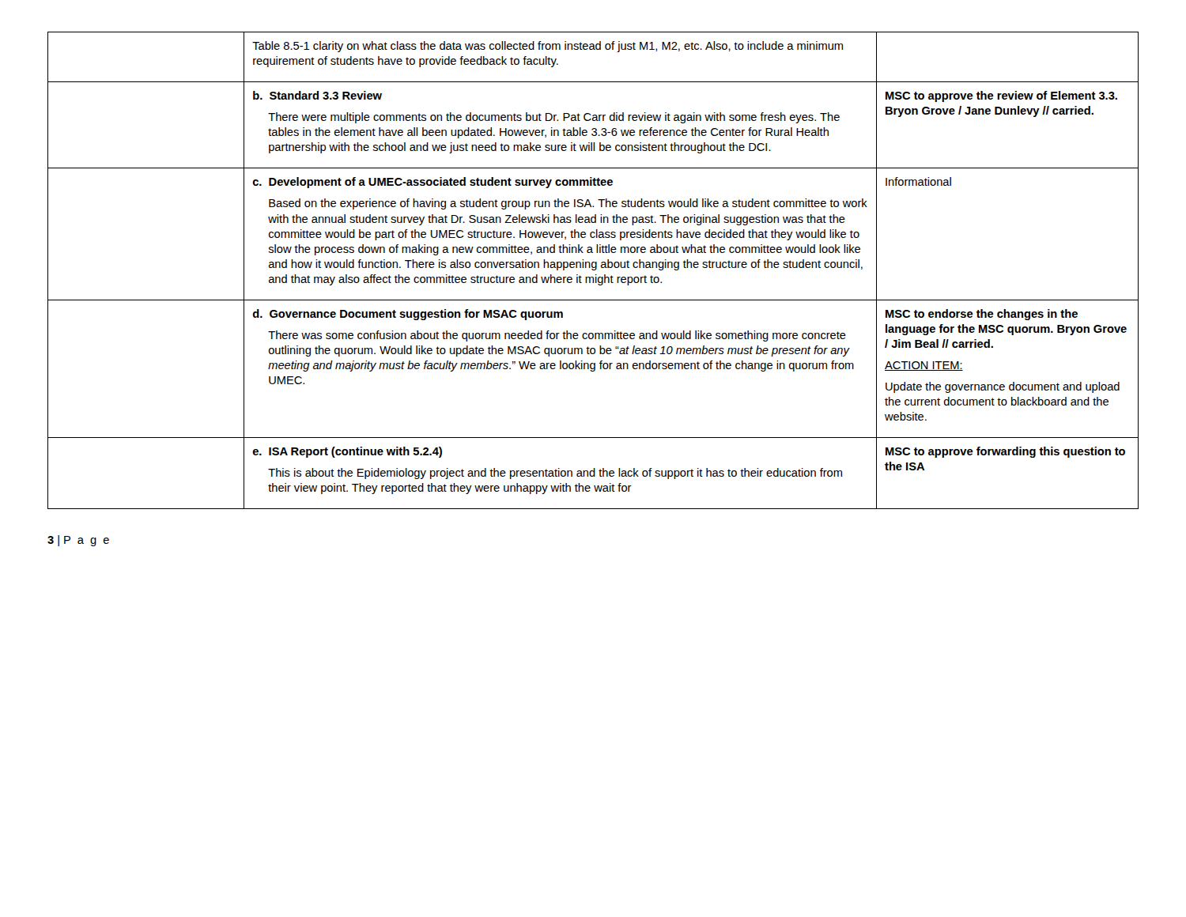| | Table 8.5-1 clarity on what class the data was collected from instead of just M1, M2, etc. Also, to include a minimum requirement of students have to provide feedback to faculty. | |
| | b. Standard 3.3 Review There were multiple comments on the documents but Dr. Pat Carr did review it again with some fresh eyes. The tables in the element have all been updated. However, in table 3.3-6 we reference the Center for Rural Health partnership with the school and we just need to make sure it will be consistent throughout the DCI. | MSC to approve the review of Element 3.3. Bryon Grove / Jane Dunlevy // carried. |
| | c. Development of a UMEC-associated student survey committee Based on the experience of having a student group run the ISA. The students would like a student committee to work with the annual student survey that Dr. Susan Zelewski has lead in the past. The original suggestion was that the committee would be part of the UMEC structure. However, the class presidents have decided that they would like to slow the process down of making a new committee, and think a little more about what the committee would look like and how it would function. There is also conversation happening about changing the structure of the student council, and that may also affect the committee structure and where it might report to. | Informational |
| | d. Governance Document suggestion for MSAC quorum There was some confusion about the quorum needed for the committee and would like something more concrete outlining the quorum. Would like to update the MSAC quorum to be “ at least 10 members must be present for any meeting and majority must be faculty members .” We are looking for an endorsement of the change in quorum from UMEC. | MSC to endorse the changes in the language for the MSC quorum. Bryon Grove / Jim Beal // carried. ACTION ITEM: Update the governance document and upload the current document to blackboard and the website. |
| | e. ISA Report (continue with 5.2.4) This is about the Epidemiology project and the presentation and the lack of support it has to their education from their view point. They reported that they were unhappy with the wait for | MSC to approve forwarding this question to the ISA |
3 | P a g e